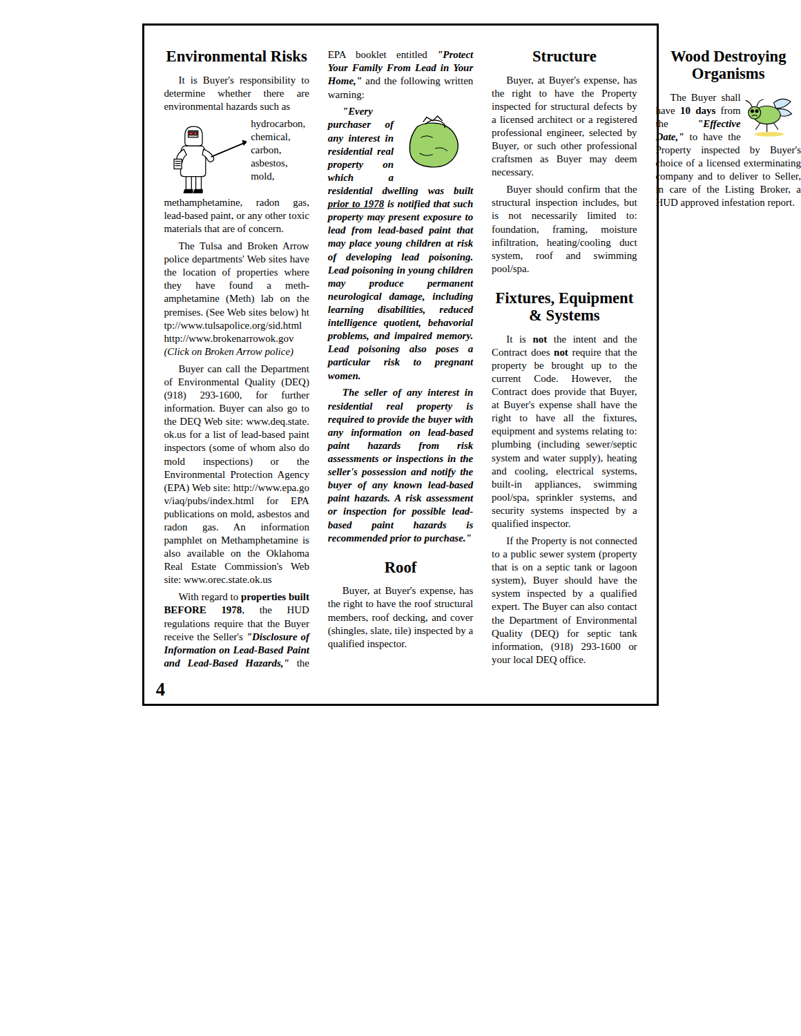Environmental Risks
It is Buyer's responsibility to determine whether there are environmental hazards such as
hydrocarbon, chemical, carbon, asbestos, mold, methamphetamine, radon gas, lead-based paint, or any other toxic materials that are of concern.
The Tulsa and Broken Arrow police departments' Web sites have the location of properties where they have found a meth-amphetamine (Meth) lab on the premises. (See Web sites below) http://www.tulsapolice.org/sid.html http://www.brokenarrowok.gov (Click on Broken Arrow police)
Buyer can call the Department of Environmental Quality (DEQ) (918) 293-1600, for further information. Buyer can also go to the DEQ Web site: www.deq.state.ok.us for a list of lead-based paint inspectors (some of whom also do mold inspections) or the Environmental Protection Agency (EPA) Web site: http://www.epa.gov/iaq/pubs/index.html for EPA publications on mold, asbestos and radon gas. An information pamphlet on Methamphetamine is also available on the Oklahoma Real Estate Commission's Web site: www.orec.state.ok.us
With regard to properties built BEFORE 1978, the HUD regulations require that the Buyer receive the Seller's "Disclosure of Information on Lead-Based Paint and Lead-Based Hazards," the EPA booklet entitled "Protect Your Family From Lead in Your Home," and the following written warning:
"Every purchaser of any interest in residential real property on which a residential dwelling was built prior to 1978 is notified that such property may present exposure to lead from lead-based paint that may place young children at risk of developing lead poisoning. Lead poisoning in young children may produce permanent neurological damage, including learning disabilities, reduced intelligence quotient, behavorial problems, and impaired memory. Lead poisoning also poses a particular risk to pregnant women.
The seller of any interest in residential real property is required to provide the buyer with any information on lead-based paint hazards from risk assessments or inspections in the seller's possession and notify the buyer of any known lead-based paint hazards. A risk assessment or inspection for possible lead-based paint hazards is recommended prior to purchase."
Roof
Buyer, at Buyer's expense, has the right to have the roof structural members, roof decking, and cover (shingles, slate, tile) inspected by a qualified inspector.
Structure
Buyer, at Buyer's expense, has the right to have the Property inspected for structural defects by a licensed architect or a registered professional engineer, selected by Buyer, or such other professional craftsmen as Buyer may deem necessary.
Buyer should confirm that the structural inspection includes, but is not necessarily limited to: foundation, framing, moisture infiltration, heating/cooling duct system, roof and swimming pool/spa.
Fixtures, Equipment & Systems
It is not the intent and the Contract does not require that the property be brought up to the current Code. However, the Contract does provide that Buyer, at Buyer's expense shall have the right to have all the fixtures, equipment and systems relating to: plumbing (including sewer/septic system and water supply), heating and cooling, electrical systems, built-in appliances, swimming pool/spa, sprinkler systems, and security systems inspected by a qualified inspector.
If the Property is not connected to a public sewer system (property that is on a septic tank or lagoon system), Buyer should have the system inspected by a qualified expert. The Buyer can also contact the Department of Environmental Quality (DEQ) for septic tank information, (918) 293-1600 or your local DEQ office.
Wood Destroying Organisms
The Buyer shall have 10 days from the "Effective Date," to have the Property inspected by Buyer's choice of a licensed exterminating company and to deliver to Seller, in care of the Listing Broker, a HUD approved infestation report.
4